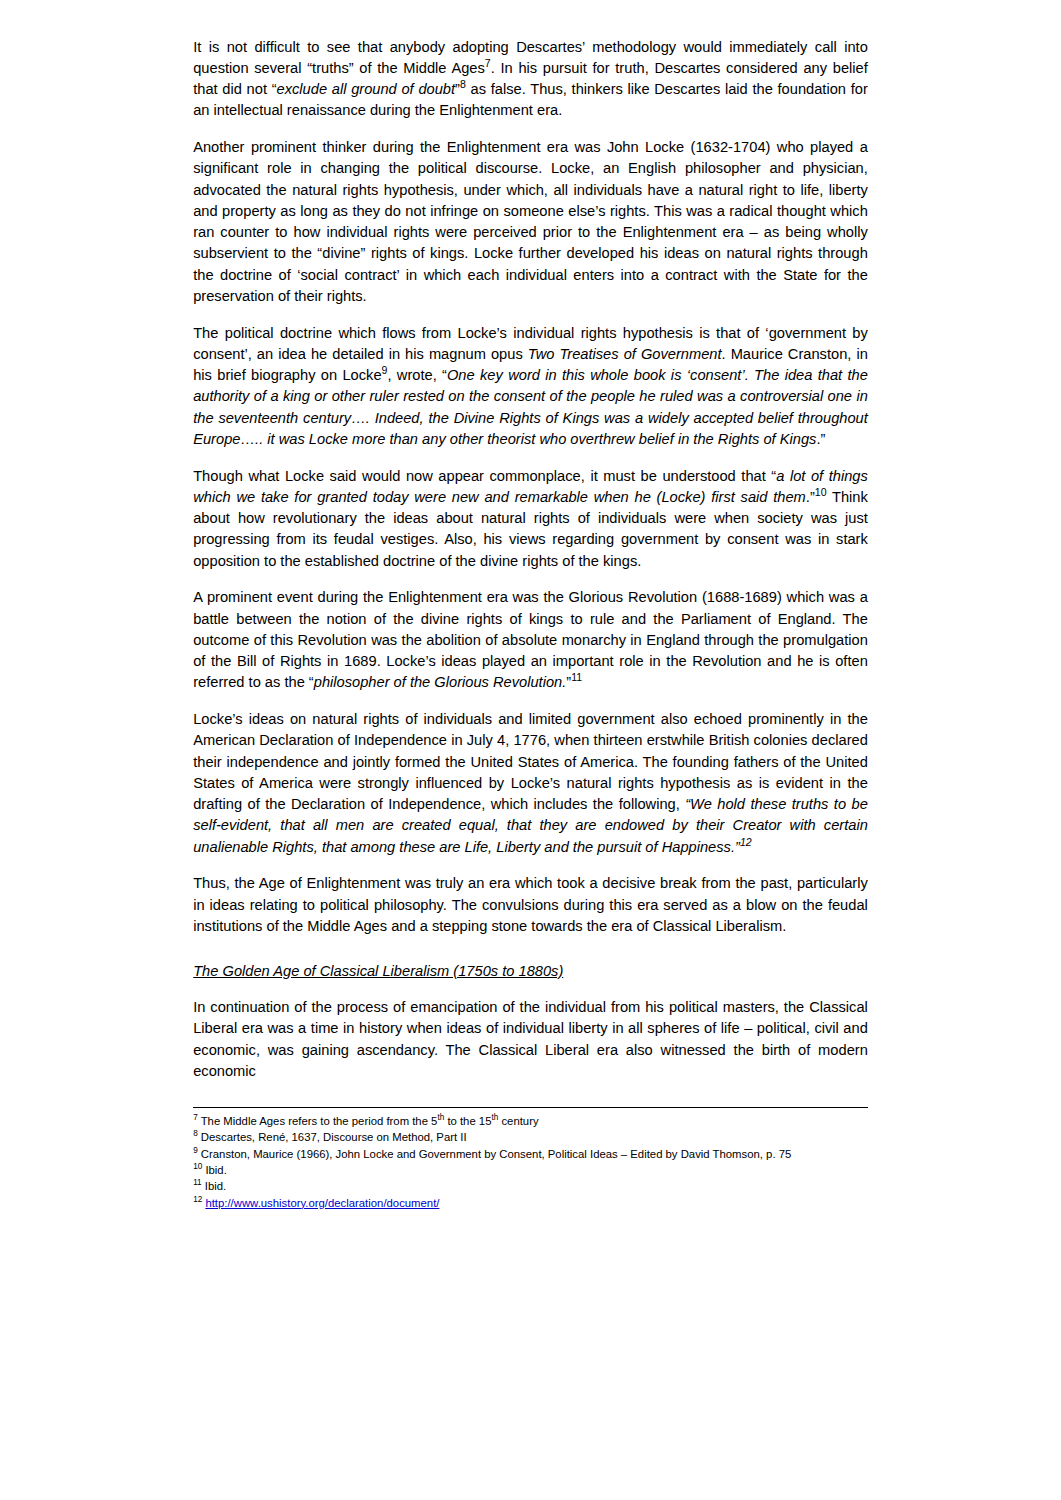It is not difficult to see that anybody adopting Descartes’ methodology would immediately call into question several “truths” of the Middle Ages7. In his pursuit for truth, Descartes considered any belief that did not “exclude all ground of doubt”8 as false. Thus, thinkers like Descartes laid the foundation for an intellectual renaissance during the Enlightenment era.
Another prominent thinker during the Enlightenment era was John Locke (1632-1704) who played a significant role in changing the political discourse. Locke, an English philosopher and physician, advocated the natural rights hypothesis, under which, all individuals have a natural right to life, liberty and property as long as they do not infringe on someone else’s rights. This was a radical thought which ran counter to how individual rights were perceived prior to the Enlightenment era – as being wholly subservient to the “divine” rights of kings. Locke further developed his ideas on natural rights through the doctrine of ‘social contract’ in which each individual enters into a contract with the State for the preservation of their rights.
The political doctrine which flows from Locke’s individual rights hypothesis is that of ‘government by consent’, an idea he detailed in his magnum opus Two Treatises of Government. Maurice Cranston, in his brief biography on Locke9, wrote, “One key word in this whole book is ‘consent’. The idea that the authority of a king or other ruler rested on the consent of the people he ruled was a controversial one in the seventeenth century…. Indeed, the Divine Rights of Kings was a widely accepted belief throughout Europe….. it was Locke more than any other theorist who overthrew belief in the Rights of Kings.”
Though what Locke said would now appear commonplace, it must be understood that “a lot of things which we take for granted today were new and remarkable when he (Locke) first said them.”10 Think about how revolutionary the ideas about natural rights of individuals were when society was just progressing from its feudal vestiges. Also, his views regarding government by consent was in stark opposition to the established doctrine of the divine rights of the kings.
A prominent event during the Enlightenment era was the Glorious Revolution (1688-1689) which was a battle between the notion of the divine rights of kings to rule and the Parliament of England. The outcome of this Revolution was the abolition of absolute monarchy in England through the promulgation of the Bill of Rights in 1689. Locke’s ideas played an important role in the Revolution and he is often referred to as the “philosopher of the Glorious Revolution.”11
Locke’s ideas on natural rights of individuals and limited government also echoed prominently in the American Declaration of Independence in July 4, 1776, when thirteen erstwhile British colonies declared their independence and jointly formed the United States of America. The founding fathers of the United States of America were strongly influenced by Locke’s natural rights hypothesis as is evident in the drafting of the Declaration of Independence, which includes the following, “We hold these truths to be self-evident, that all men are created equal, that they are endowed by their Creator with certain unalienable Rights, that among these are Life, Liberty and the pursuit of Happiness.”12
Thus, the Age of Enlightenment was truly an era which took a decisive break from the past, particularly in ideas relating to political philosophy. The convulsions during this era served as a blow on the feudal institutions of the Middle Ages and a stepping stone towards the era of Classical Liberalism.
The Golden Age of Classical Liberalism (1750s to 1880s)
In continuation of the process of emancipation of the individual from his political masters, the Classical Liberal era was a time in history when ideas of individual liberty in all spheres of life – political, civil and economic, was gaining ascendancy. The Classical Liberal era also witnessed the birth of modern economic
7 The Middle Ages refers to the period from the 5th to the 15th century
8 Descartes, René, 1637, Discourse on Method, Part II
9 Cranston, Maurice (1966), John Locke and Government by Consent, Political Ideas – Edited by David Thomson, p. 75
10 Ibid.
11 Ibid.
12 http://www.ushistory.org/declaration/document/